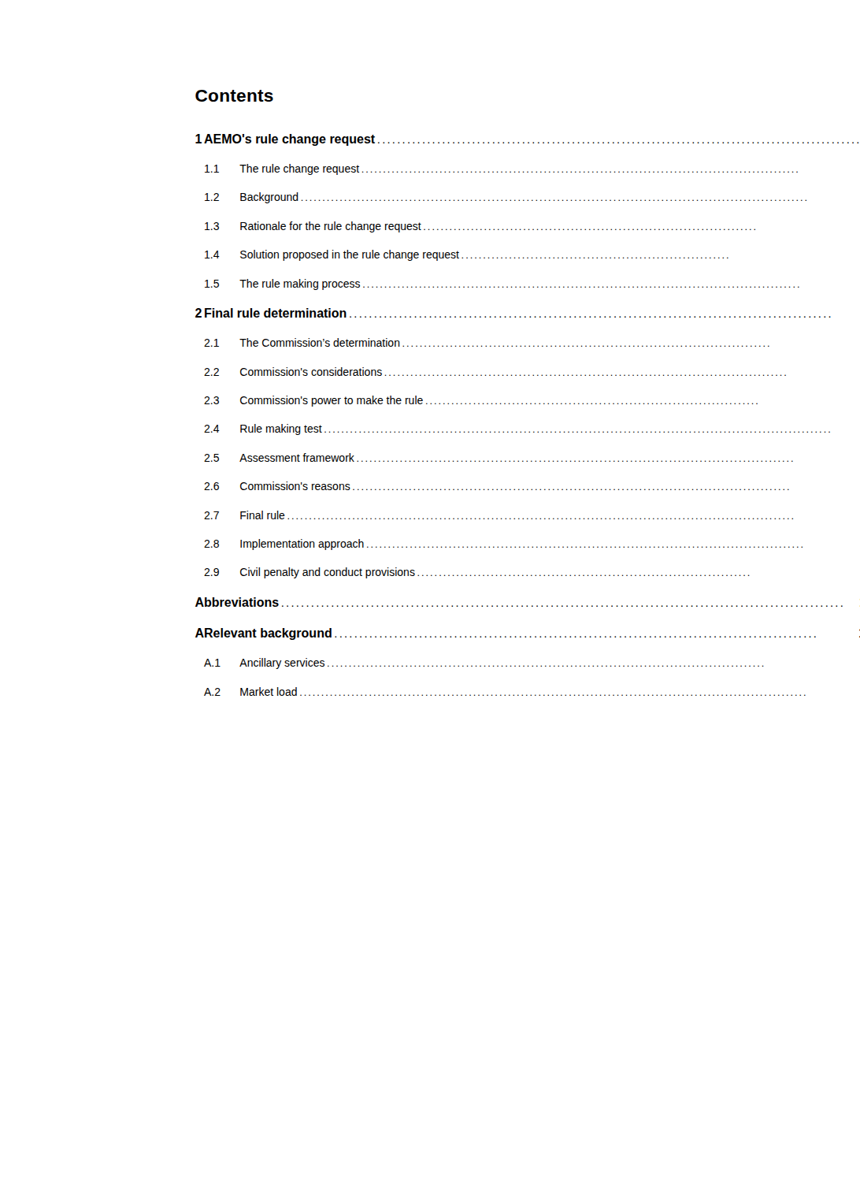Contents
| 1 | AEMO's rule change request ................................................................................................. 1 |
| | 1.1 | The rule change request ..................................................................................................... 1 |
| | 1.2 | Background ..................................................................................................................... 1 |
| | 1.3 | Rationale for the rule change request ............................................................................. 2 |
| | 1.4 | Solution proposed in the rule change request .............................................................. 2 |
| | 1.5 | The rule making process ..................................................................................................... 3 |
| 2 | Final rule determination ................................................................................................. 5 |
| | 2.1 | The Commission’s determination ..................................................................................... 5 |
| | 2.2 | Commission's considerations ............................................................................................. 5 |
| | 2.3 | Commission's power to make the rule ............................................................................. 5 |
| | 2.4 | Rule making test ..................................................................................................................... 5 |
| | 2.5 | Assessment framework ..................................................................................................... 6 |
| | 2.6 | Commission's reasons ..................................................................................................... 7 |
| | 2.7 | Final rule ..................................................................................................................... 8 |
| | 2.8 | Implementation approach ..................................................................................................... 9 |
| | 2.9 | Civil penalty and conduct provisions ............................................................................. 10 |
| Abbreviations ................................................................................................................. 11 |
| A | Relevant background ................................................................................................. 12 |
| | A.1 | Ancillary services ..................................................................................................... 12 |
| | A.2 | Market load ..................................................................................................................... 12 |